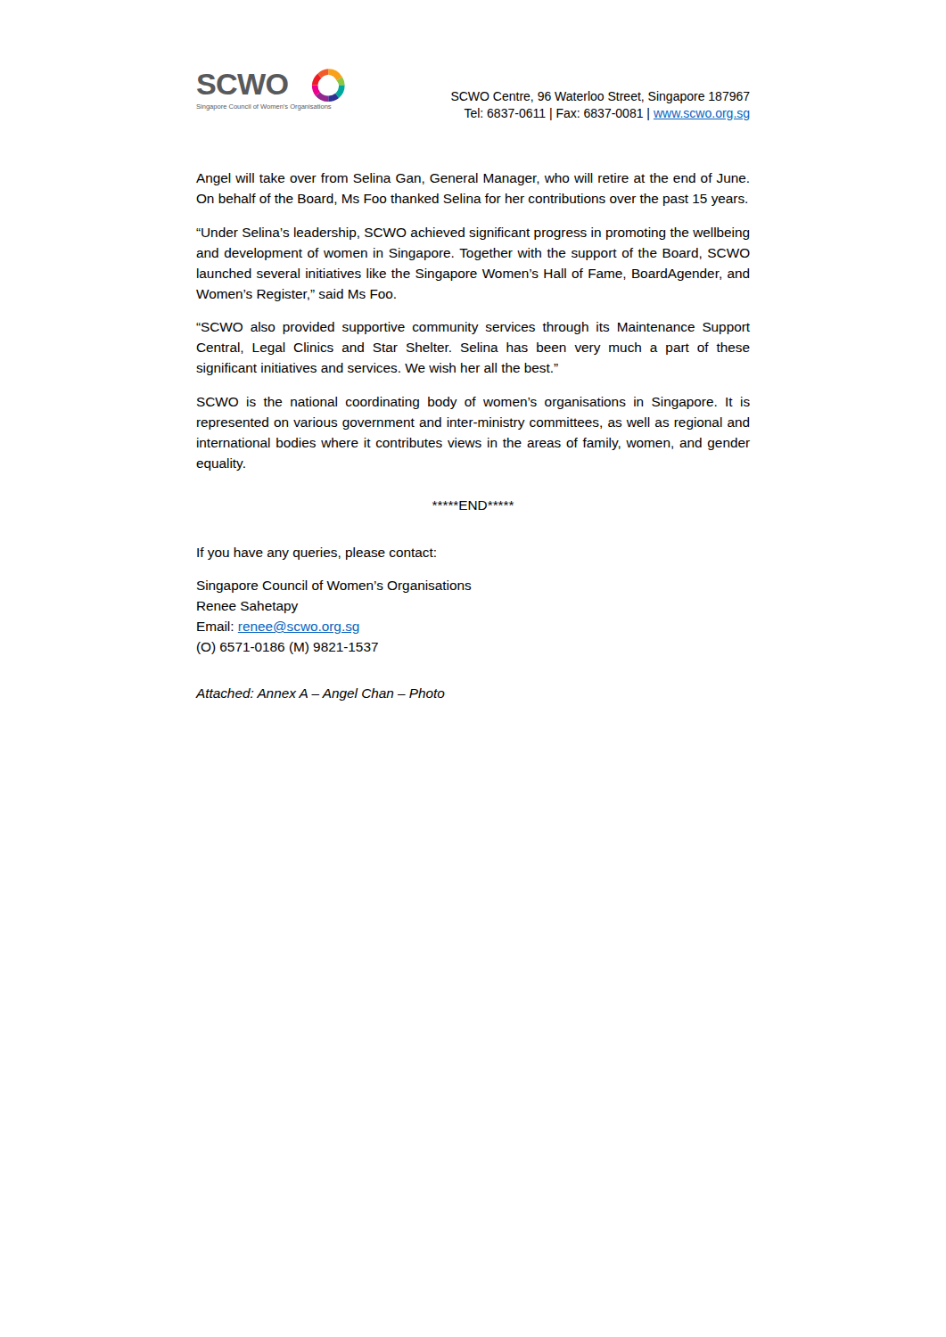SCWO Singapore Council of Women's Organisations
SCWO Centre, 96 Waterloo Street, Singapore 187967
Tel: 6837-0611 | Fax: 6837-0081 | www.scwo.org.sg
Angel will take over from Selina Gan, General Manager, who will retire at the end of June. On behalf of the Board, Ms Foo thanked Selina for her contributions over the past 15 years.
“Under Selina’s leadership, SCWO achieved significant progress in promoting the wellbeing and development of women in Singapore. Together with the support of the Board, SCWO launched several initiatives like the Singapore Women’s Hall of Fame, BoardAgender, and Women’s Register,” said Ms Foo.
“SCWO also provided supportive community services through its Maintenance Support Central, Legal Clinics and Star Shelter. Selina has been very much a part of these significant initiatives and services. We wish her all the best.”
SCWO is the national coordinating body of women’s organisations in Singapore. It is represented on various government and inter-ministry committees, as well as regional and international bodies where it contributes views in the areas of family, women, and gender equality.
*****END*****
If you have any queries, please contact:
Singapore Council of Women’s Organisations
Renee Sahetapy
Email: renee@scwo.org.sg
(O) 6571-0186 (M) 9821-1537
Attached: Annex A – Angel Chan – Photo